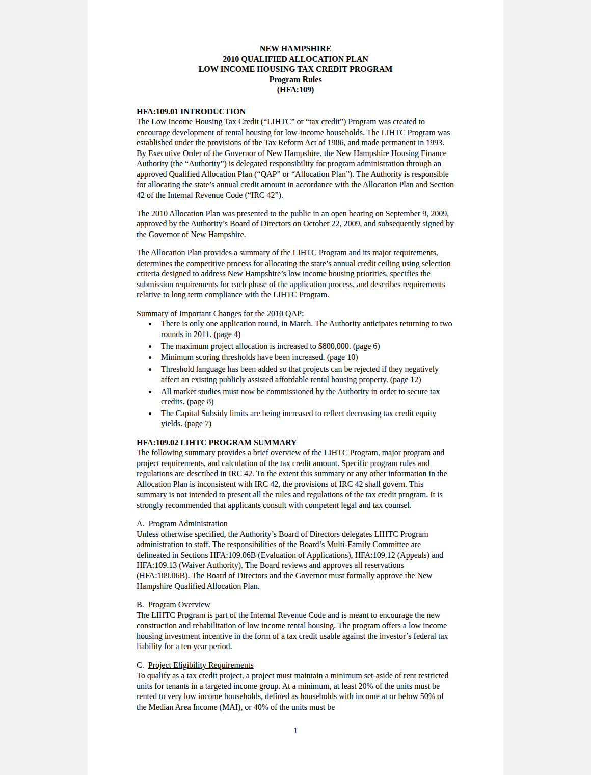NEW HAMPSHIRE
2010 QUALIFIED ALLOCATION PLAN
LOW INCOME HOUSING TAX CREDIT PROGRAM
Program Rules
(HFA:109)
HFA:109.01 INTRODUCTION
The Low Income Housing Tax Credit (“LIHTC” or “tax credit”) Program was created to encourage development of rental housing for low-income households. The LIHTC Program was established under the provisions of the Tax Reform Act of 1986, and made permanent in 1993. By Executive Order of the Governor of New Hampshire, the New Hampshire Housing Finance Authority (the “Authority”) is delegated responsibility for program administration through an approved Qualified Allocation Plan (“QAP” or “Allocation Plan”). The Authority is responsible for allocating the state’s annual credit amount in accordance with the Allocation Plan and Section 42 of the Internal Revenue Code (“IRC 42”).
The 2010 Allocation Plan was presented to the public in an open hearing on September 9, 2009, approved by the Authority’s Board of Directors on October 22, 2009, and subsequently signed by the Governor of New Hampshire.
The Allocation Plan provides a summary of the LIHTC Program and its major requirements, determines the competitive process for allocating the state’s annual credit ceiling using selection criteria designed to address New Hampshire’s low income housing priorities, specifies the submission requirements for each phase of the application process, and describes requirements relative to long term compliance with the LIHTC Program.
Summary of Important Changes for the 2010 QAP:
There is only one application round, in March. The Authority anticipates returning to two rounds in 2011. (page 4)
The maximum project allocation is increased to $800,000. (page 6)
Minimum scoring thresholds have been increased. (page 10)
Threshold language has been added so that projects can be rejected if they negatively affect an existing publicly assisted affordable rental housing property. (page 12)
All market studies must now be commissioned by the Authority in order to secure tax credits. (page 8)
The Capital Subsidy limits are being increased to reflect decreasing tax credit equity yields. (page 7)
HFA:109.02 LIHTC PROGRAM SUMMARY
The following summary provides a brief overview of the LIHTC Program, major program and project requirements, and calculation of the tax credit amount. Specific program rules and regulations are described in IRC 42. To the extent this summary or any other information in the Allocation Plan is inconsistent with IRC 42, the provisions of IRC 42 shall govern. This summary is not intended to present all the rules and regulations of the tax credit program. It is strongly recommended that applicants consult with competent legal and tax counsel.
A. Program Administration
Unless otherwise specified, the Authority’s Board of Directors delegates LIHTC Program administration to staff. The responsibilities of the Board’s Multi-Family Committee are delineated in Sections HFA:109.06B (Evaluation of Applications), HFA:109.12 (Appeals) and HFA:109.13 (Waiver Authority). The Board reviews and approves all reservations (HFA:109.06B). The Board of Directors and the Governor must formally approve the New Hampshire Qualified Allocation Plan.
B. Program Overview
The LIHTC Program is part of the Internal Revenue Code and is meant to encourage the new construction and rehabilitation of low income rental housing. The program offers a low income housing investment incentive in the form of a tax credit usable against the investor’s federal tax liability for a ten year period.
C. Project Eligibility Requirements
To qualify as a tax credit project, a project must maintain a minimum set-aside of rent restricted units for tenants in a targeted income group. At a minimum, at least 20% of the units must be rented to very low income households, defined as households with income at or below 50% of the Median Area Income (MAI), or 40% of the units must be
1